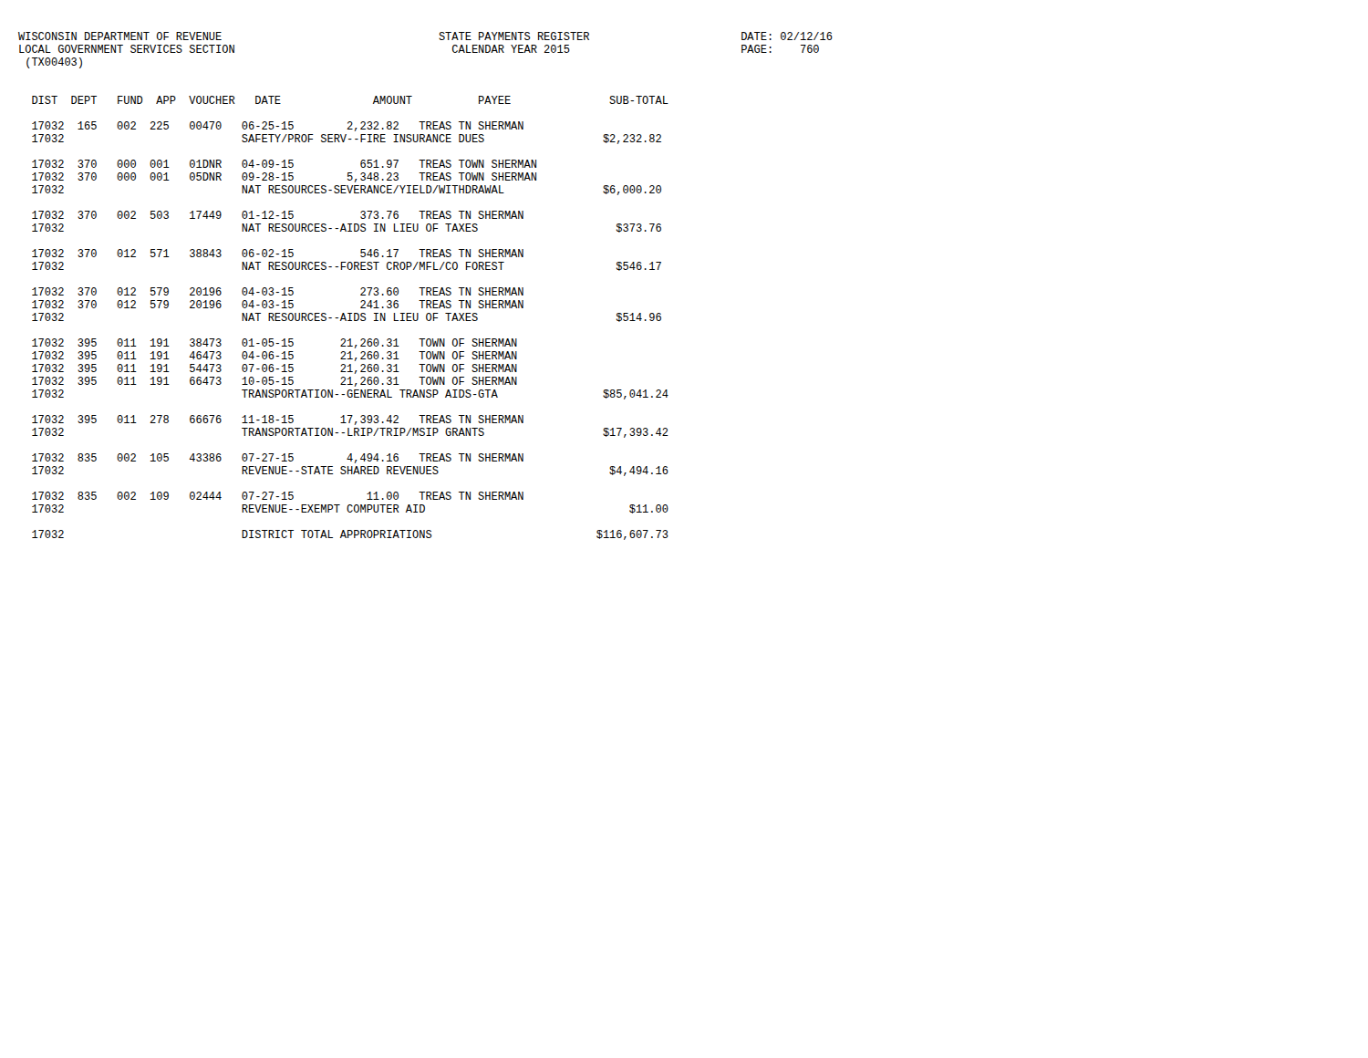WISCONSIN DEPARTMENT OF REVENUE STATE PAYMENTS REGISTER DATE: 02/12/16 LOCAL GOVERNMENT SERVICES SECTION CALENDAR YEAR 2015 PAGE: 760 (TX00403) DIST DEPT FUND APP VOUCHER DATE AMOUNT PAYEE SUB-TOTAL 17032 165 002 225 00470 06-25-15 2,232.82 TREAS TN SHERMAN 17032 SAFETY/PROF SERV--FIRE INSURANCE DUES $2,232.82 17032 370 000 001 01DNR 04-09-15 651.97 TREAS TOWN SHERMAN 17032 370 000 001 05DNR 09-28-15 5,348.23 TREAS TOWN SHERMAN 17032 NAT RESOURCES-SEVERANCE/YIELD/WITHDRAWAL $6,000.20 17032 370 002 503 17449 01-12-15 373.76 TREAS TN SHERMAN 17032 NAT RESOURCES--AIDS IN LIEU OF TAXES $373.76 17032 370 012 571 38843 06-02-15 546.17 TREAS TN SHERMAN 17032 NAT RESOURCES--FOREST CROP/MFL/CO FOREST $546.17 17032 370 012 579 20196 04-03-15 273.60 TREAS TN SHERMAN 17032 370 012 579 20196 04-03-15 241.36 TREAS TN SHERMAN 17032 NAT RESOURCES--AIDS IN LIEU OF TAXES $514.96 17032 395 011 191 38473 01-05-15 21,260.31 TOWN OF SHERMAN 17032 395 011 191 46473 04-06-15 21,260.31 TOWN OF SHERMAN 17032 395 011 191 54473 07-06-15 21,260.31 TOWN OF SHERMAN 17032 395 011 191 66473 10-05-15 21,260.31 TOWN OF SHERMAN 17032 TRANSPORTATION--GENERAL TRANSP AIDS-GTA $85,041.24 17032 395 011 278 66676 11-18-15 17,393.42 TREAS TN SHERMAN 17032 TRANSPORTATION--LRIP/TRIP/MSIP GRANTS $17,393.42 17032 835 002 105 43386 07-27-15 4,494.16 TREAS TN SHERMAN 17032 REVENUE--STATE SHARED REVENUES $4,494.16 17032 835 002 109 02444 07-27-15 11.00 TREAS TN SHERMAN 17032 REVENUE--EXEMPT COMPUTER AID $11.00 17032 DISTRICT TOTAL APPROPRIATIONS $116,607.73